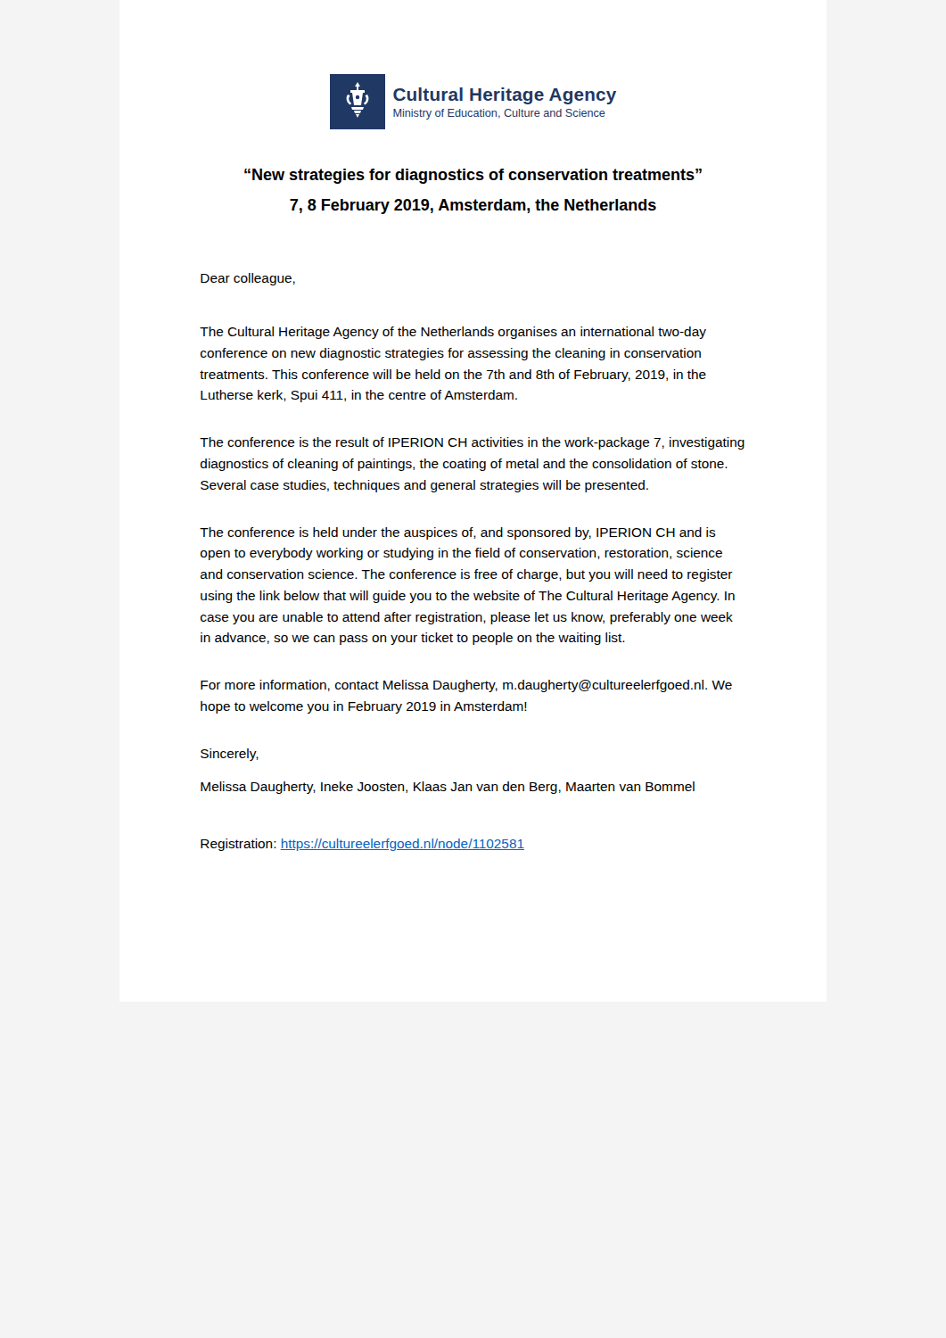Cultural Heritage Agency
Ministry of Education, Culture and Science
“New strategies for diagnostics of conservation treatments”
7, 8 February 2019, Amsterdam, the Netherlands
Dear colleague,
The Cultural Heritage Agency of the Netherlands organises an international two-day conference on new diagnostic strategies for assessing the cleaning in conservation treatments. This conference will be held on the 7th and 8th of February, 2019, in the Lutherse kerk, Spui 411, in the centre of Amsterdam.
The conference is the result of IPERION CH activities in the work-package 7, investigating diagnostics of cleaning of paintings, the coating of metal and the consolidation of stone. Several case studies, techniques and general strategies will be presented.
The conference is held under the auspices of, and sponsored by, IPERION CH and is open to everybody working or studying in the field of conservation, restoration, science and conservation science. The conference is free of charge, but you will need to register using the link below that will guide you to the website of The Cultural Heritage Agency. In case you are unable to attend after registration, please let us know, preferably one week in advance, so we can pass on your ticket to people on the waiting list.
For more information, contact Melissa Daugherty, m.daugherty@cultureelerfgoed.nl. We hope to welcome you in February 2019 in Amsterdam!
Sincerely,
Melissa Daugherty, Ineke Joosten, Klaas Jan van den Berg, Maarten van Bommel
Registration: https://cultureelerfgoed.nl/node/1102581